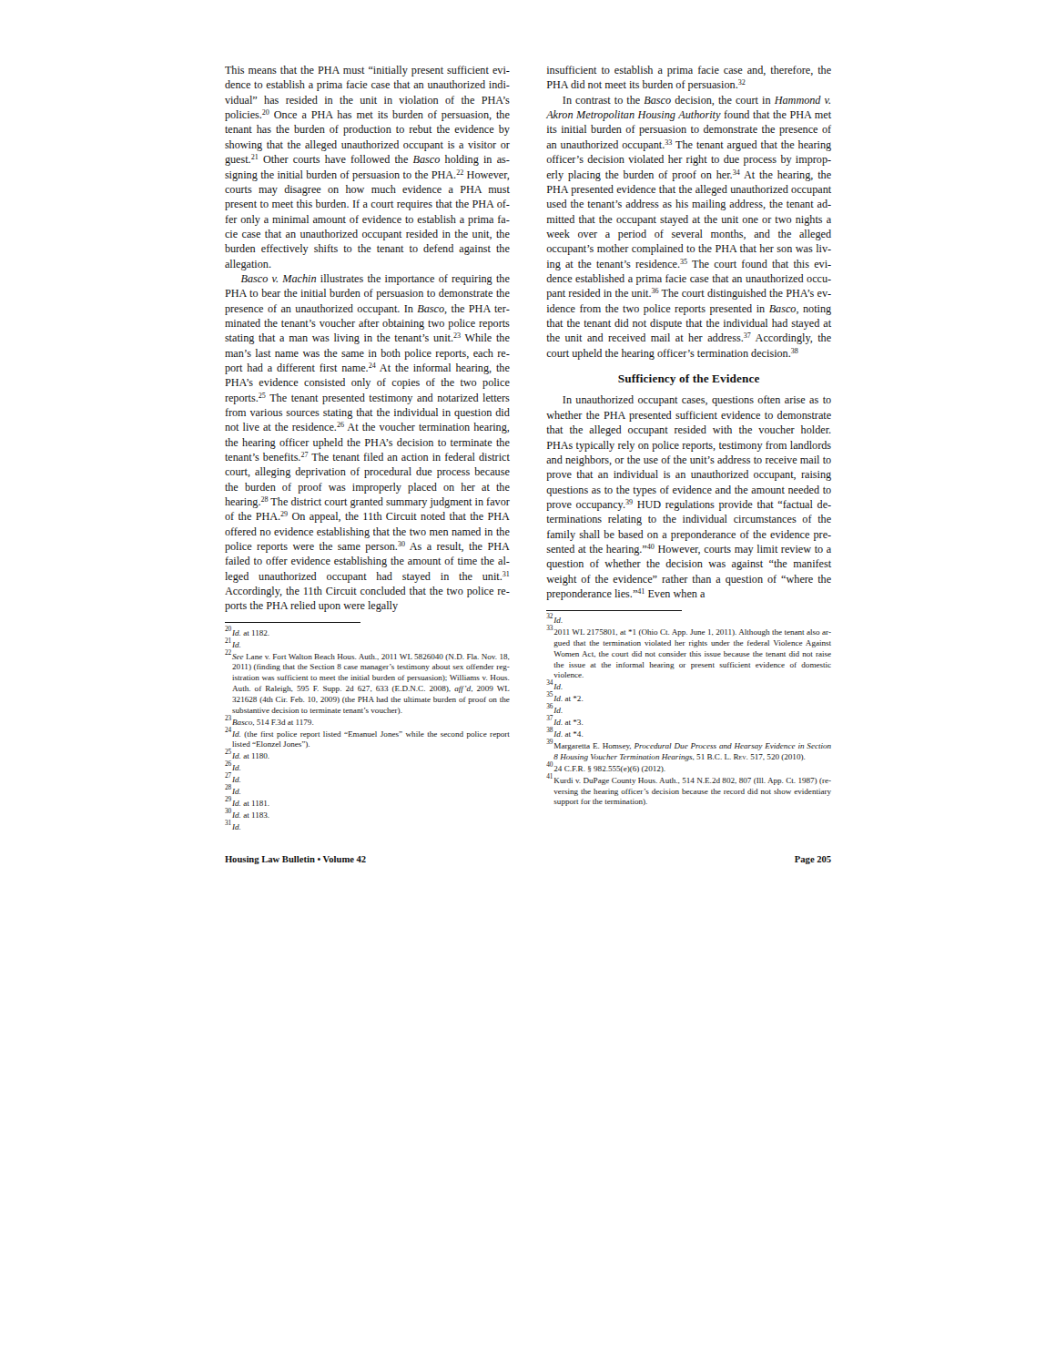This means that the PHA must “initially present sufficient evidence to establish a prima facie case that an unauthorized individual” has resided in the unit in violation of the PHA’s policies.20 Once a PHA has met its burden of persuasion, the tenant has the burden of production to rebut the evidence by showing that the alleged unauthorized occupant is a visitor or guest.21 Other courts have followed the Basco holding in assigning the initial burden of persuasion to the PHA.22 However, courts may disagree on how much evidence a PHA must present to meet this burden. If a court requires that the PHA offer only a minimal amount of evidence to establish a prima facie case that an unauthorized occupant resided in the unit, the burden effectively shifts to the tenant to defend against the allegation.
Basco v. Machin illustrates the importance of requiring the PHA to bear the initial burden of persuasion to demonstrate the presence of an unauthorized occupant. In Basco, the PHA terminated the tenant’s voucher after obtaining two police reports stating that a man was living in the tenant’s unit.23 While the man’s last name was the same in both police reports, each report had a different first name.24 At the informal hearing, the PHA’s evidence consisted only of copies of the two police reports.25 The tenant presented testimony and notarized letters from various sources stating that the individual in question did not live at the residence.26 At the voucher termination hearing, the hearing officer upheld the PHA’s decision to terminate the tenant’s benefits.27 The tenant filed an action in federal district court, alleging deprivation of procedural due process because the burden of proof was improperly placed on her at the hearing.28 The district court granted summary judgment in favor of the PHA.29 On appeal, the 11th Circuit noted that the PHA offered no evidence establishing that the two men named in the police reports were the same person.30 As a result, the PHA failed to offer evidence establishing the amount of time the alleged unauthorized occupant had stayed in the unit.31 Accordingly, the 11th Circuit concluded that the two police reports the PHA relied upon were legally
20Id. at 1182.
21Id.
22See Lane v. Fort Walton Beach Hous. Auth., 2011 WL 5826040 (N.D. Fla. Nov. 18, 2011) (finding that the Section 8 case manager’s testimony about sex offender registration was sufficient to meet the initial burden of persuasion); Williams v. Hous. Auth. of Raleigh, 595 F. Supp. 2d 627, 633 (E.D.N.C. 2008), aff’d, 2009 WL 321628 (4th Cir. Feb. 10, 2009) (the PHA had the ultimate burden of proof on the substantive decision to terminate tenant’s voucher).
23Basco, 514 F.3d at 1179.
24Id. (the first police report listed “Emanuel Jones” while the second police report listed “Elonzel Jones”).
25Id. at 1180.
26Id.
27Id.
28Id.
29Id. at 1181.
30Id. at 1183.
31Id.
insufficient to establish a prima facie case and, therefore, the PHA did not meet its burden of persuasion.32
In contrast to the Basco decision, the court in Hammond v. Akron Metropolitan Housing Authority found that the PHA met its initial burden of persuasion to demonstrate the presence of an unauthorized occupant.33 The tenant argued that the hearing officer’s decision violated her right to due process by improperly placing the burden of proof on her.34 At the hearing, the PHA presented evidence that the alleged unauthorized occupant used the tenant’s address as his mailing address, the tenant admitted that the occupant stayed at the unit one or two nights a week over a period of several months, and the alleged occupant’s mother complained to the PHA that her son was living at the tenant’s residence.35 The court found that this evidence established a prima facie case that an unauthorized occupant resided in the unit.36 The court distinguished the PHA’s evidence from the two police reports presented in Basco, noting that the tenant did not dispute that the individual had stayed at the unit and received mail at her address.37 Accordingly, the court upheld the hearing officer’s termination decision.38
Sufficiency of the Evidence
In unauthorized occupant cases, questions often arise as to whether the PHA presented sufficient evidence to demonstrate that the alleged occupant resided with the voucher holder. PHAs typically rely on police reports, testimony from landlords and neighbors, or the use of the unit’s address to receive mail to prove that an individual is an unauthorized occupant, raising questions as to the types of evidence and the amount needed to prove occupancy.39 HUD regulations provide that “factual determinations relating to the individual circumstances of the family shall be based on a preponderance of the evidence presented at the hearing.”40 However, courts may limit review to a question of whether the decision was against “the manifest weight of the evidence” rather than a question of “where the preponderance lies.”41 Even when a
32Id.
332011 WL 2175801, at *1 (Ohio Ct. App. June 1, 2011). Although the tenant also argued that the termination violated her rights under the federal Violence Against Women Act, the court did not consider this issue because the tenant did not raise the issue at the informal hearing or present sufficient evidence of domestic violence.
34Id.
35Id. at *2.
36Id.
37Id. at *3.
38Id. at *4.
39Margaretta E. Homsey, Procedural Due Process and Hearsay Evidence in Section 8 Housing Voucher Termination Hearings, 51 B.C. L. Rev. 517, 520 (2010).
4024 C.F.R. § 982.555(e)(6) (2012).
41Kurdi v. DuPage County Hous. Auth., 514 N.E.2d 802, 807 (Ill. App. Ct. 1987) (reversing the hearing officer’s decision because the record did not show evidentiary support for the termination).
Housing Law Bulletin • Volume 42
Page 205